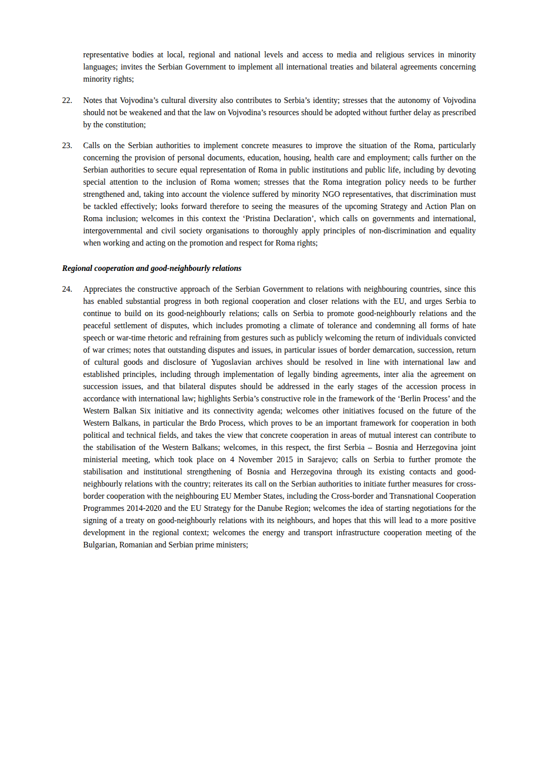representative bodies at local, regional and national levels and access to media and religious services in minority languages; invites the Serbian Government to implement all international treaties and bilateral agreements concerning minority rights;
22. Notes that Vojvodina’s cultural diversity also contributes to Serbia’s identity; stresses that the autonomy of Vojvodina should not be weakened and that the law on Vojvodina’s resources should be adopted without further delay as prescribed by the constitution;
23. Calls on the Serbian authorities to implement concrete measures to improve the situation of the Roma, particularly concerning the provision of personal documents, education, housing, health care and employment; calls further on the Serbian authorities to secure equal representation of Roma in public institutions and public life, including by devoting special attention to the inclusion of Roma women; stresses that the Roma integration policy needs to be further strengthened and, taking into account the violence suffered by minority NGO representatives, that discrimination must be tackled effectively; looks forward therefore to seeing the measures of the upcoming Strategy and Action Plan on Roma inclusion; welcomes in this context the ‘Pristina Declaration’, which calls on governments and international, intergovernmental and civil society organisations to thoroughly apply principles of non-discrimination and equality when working and acting on the promotion and respect for Roma rights;
Regional cooperation and good-neighbourly relations
24. Appreciates the constructive approach of the Serbian Government to relations with neighbouring countries, since this has enabled substantial progress in both regional cooperation and closer relations with the EU, and urges Serbia to continue to build on its good-neighbourly relations; calls on Serbia to promote good-neighbourly relations and the peaceful settlement of disputes, which includes promoting a climate of tolerance and condemning all forms of hate speech or war-time rhetoric and refraining from gestures such as publicly welcoming the return of individuals convicted of war crimes; notes that outstanding disputes and issues, in particular issues of border demarcation, succession, return of cultural goods and disclosure of Yugoslavian archives should be resolved in line with international law and established principles, including through implementation of legally binding agreements, inter alia the agreement on succession issues, and that bilateral disputes should be addressed in the early stages of the accession process in accordance with international law; highlights Serbia’s constructive role in the framework of the ‘Berlin Process’ and the Western Balkan Six initiative and its connectivity agenda; welcomes other initiatives focused on the future of the Western Balkans, in particular the Brdo Process, which proves to be an important framework for cooperation in both political and technical fields, and takes the view that concrete cooperation in areas of mutual interest can contribute to the stabilisation of the Western Balkans; welcomes, in this respect, the first Serbia – Bosnia and Herzegovina joint ministerial meeting, which took place on 4 November 2015 in Sarajevo; calls on Serbia to further promote the stabilisation and institutional strengthening of Bosnia and Herzegovina through its existing contacts and good-neighbourly relations with the country; reiterates its call on the Serbian authorities to initiate further measures for cross-border cooperation with the neighbouring EU Member States, including the Cross-border and Transnational Cooperation Programmes 2014-2020 and the EU Strategy for the Danube Region; welcomes the idea of starting negotiations for the signing of a treaty on good-neighbourly relations with its neighbours, and hopes that this will lead to a more positive development in the regional context; welcomes the energy and transport infrastructure cooperation meeting of the Bulgarian, Romanian and Serbian prime ministers;